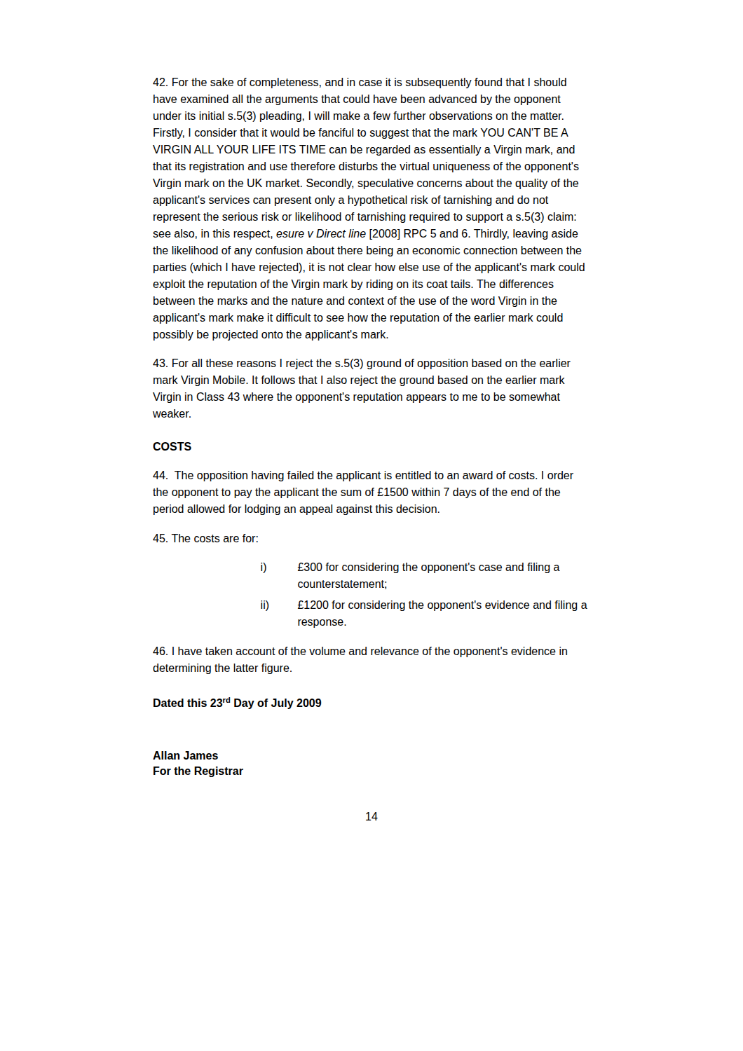42. For the sake of completeness, and in case it is subsequently found that I should have examined all the arguments that could have been advanced by the opponent under its initial s.5(3) pleading, I will make a few further observations on the matter. Firstly, I consider that it would be fanciful to suggest that the mark YOU CAN'T BE A VIRGIN ALL YOUR LIFE ITS TIME can be regarded as essentially a Virgin mark, and that its registration and use therefore disturbs the virtual uniqueness of the opponent's Virgin mark on the UK market. Secondly, speculative concerns about the quality of the applicant's services can present only a hypothetical risk of tarnishing and do not represent the serious risk or likelihood of tarnishing required to support a s.5(3) claim: see also, in this respect, esure v Direct line [2008] RPC 5 and 6. Thirdly, leaving aside the likelihood of any confusion about there being an economic connection between the parties (which I have rejected), it is not clear how else use of the applicant's mark could exploit the reputation of the Virgin mark by riding on its coat tails. The differences between the marks and the nature and context of the use of the word Virgin in the applicant's mark make it difficult to see how the reputation of the earlier mark could possibly be projected onto the applicant's mark.
43. For all these reasons I reject the s.5(3) ground of opposition based on the earlier mark Virgin Mobile. It follows that I also reject the ground based on the earlier mark Virgin in Class 43 where the opponent's reputation appears to me to be somewhat weaker.
COSTS
44. The opposition having failed the applicant is entitled to an award of costs. I order the opponent to pay the applicant the sum of £1500 within 7 days of the end of the period allowed for lodging an appeal against this decision.
45. The costs are for:
i)£300 for considering the opponent's case and filing a counterstatement;
ii)£1200 for considering the opponent's evidence and filing a response.
46. I have taken account of the volume and relevance of the opponent's evidence in determining the latter figure.
Dated this 23rd Day of July 2009
Allan James
For the Registrar
14